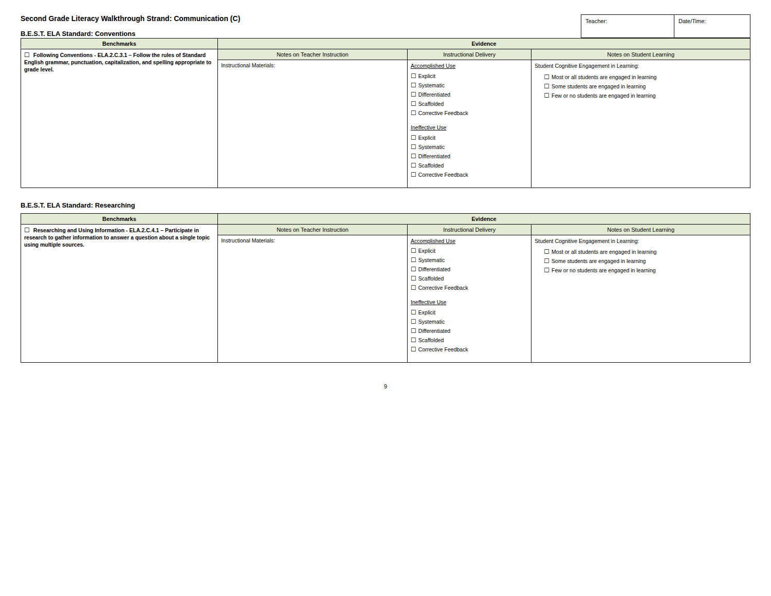Second Grade Literacy Walkthrough Strand: Communication (C)
B.E.S.T. ELA Standard: Conventions
| Teacher: | Date/Time: |
| Benchmarks | Evidence |
| --- | --- |
| ☐ Following Conventions - ELA.2.C.3.1 – Follow the rules of Standard English grammar, punctuation, capitalization, and spelling appropriate to grade level. | Notes on Teacher Instruction | Instructional Delivery | Notes on Student Learning |
| Instructional Materials: | Accomplished Use ☐ Explicit ☐ Systematic ☐ Differentiated ☐ Scaffolded ☐ Corrective Feedback Ineffective Use ☐ Explicit ☐ Systematic ☐ Differentiated ☐ Scaffolded ☐ Corrective Feedback | Student Cognitive Engagement in Learning: ☐ Most or all students are engaged in learning ☐ Some students are engaged in learning ☐ Few or no students are engaged in learning |
B.E.S.T. ELA Standard: Researching
| Benchmarks | Evidence |
| --- | --- |
| ☐ Researching and Using Information - ELA.2.C.4.1 – Participate in research to gather information to answer a question about a single topic using multiple sources. | Notes on Teacher Instruction | Instructional Delivery | Notes on Student Learning |
| Instructional Materials: | Accomplished Use ☐ Explicit ☐ Systematic ☐ Differentiated ☐ Scaffolded ☐ Corrective Feedback Ineffective Use ☐ Explicit ☐ Systematic ☐ Differentiated ☐ Scaffolded ☐ Corrective Feedback | Student Cognitive Engagement in Learning: ☐ Most or all students are engaged in learning ☐ Some students are engaged in learning ☐ Few or no students are engaged in learning |
9